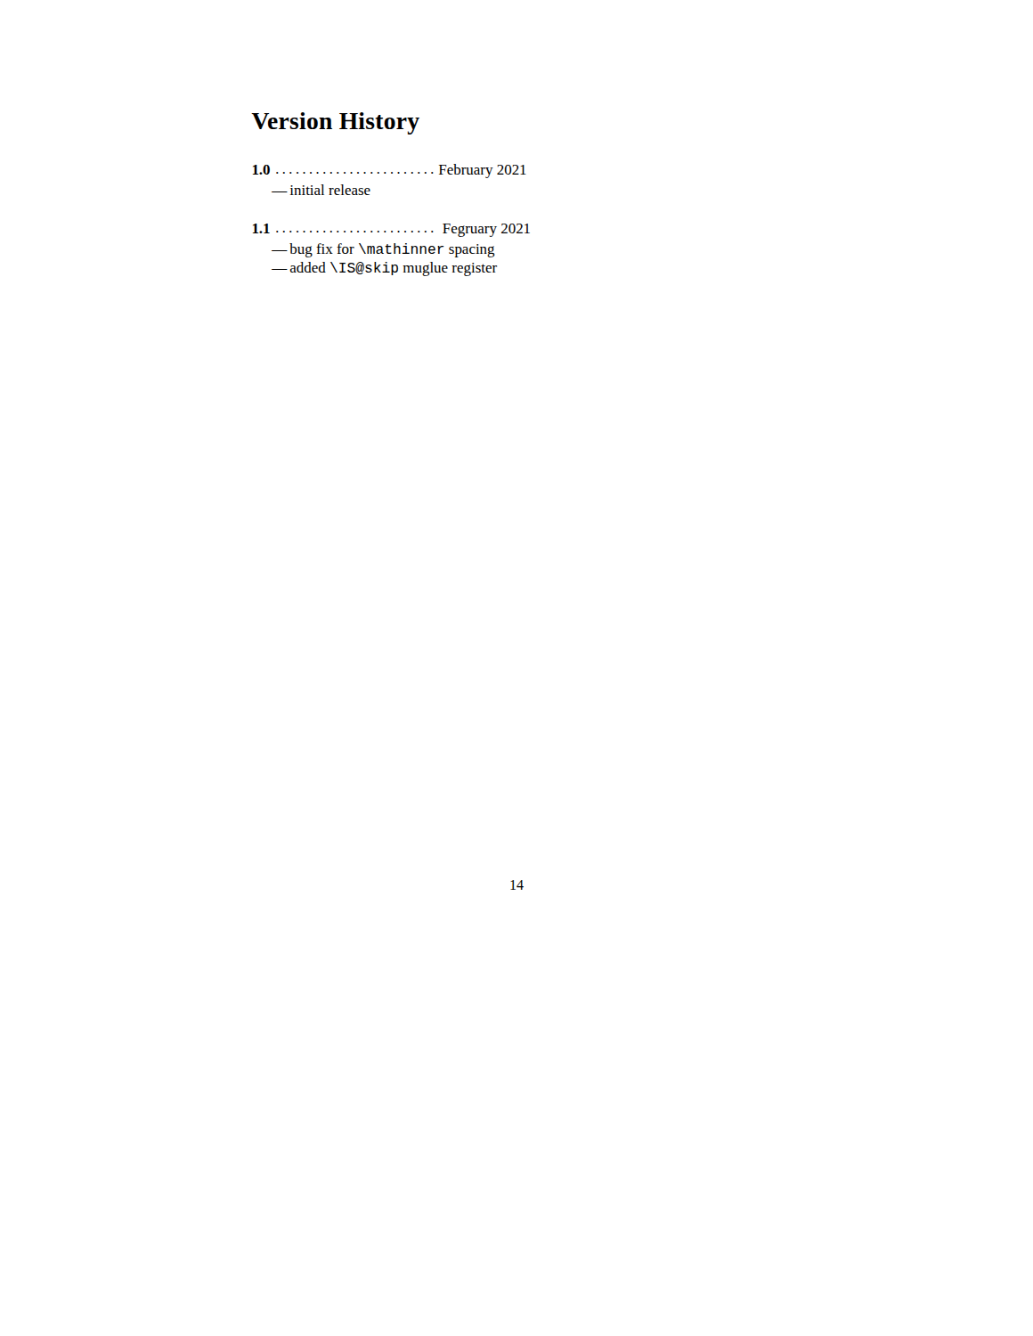Version History
1.0 ........................ February 2021
initial release
1.1 ......................... Fegruary 2021
bug fix for \mathinner spacing
added \IS@skip muglue register
14